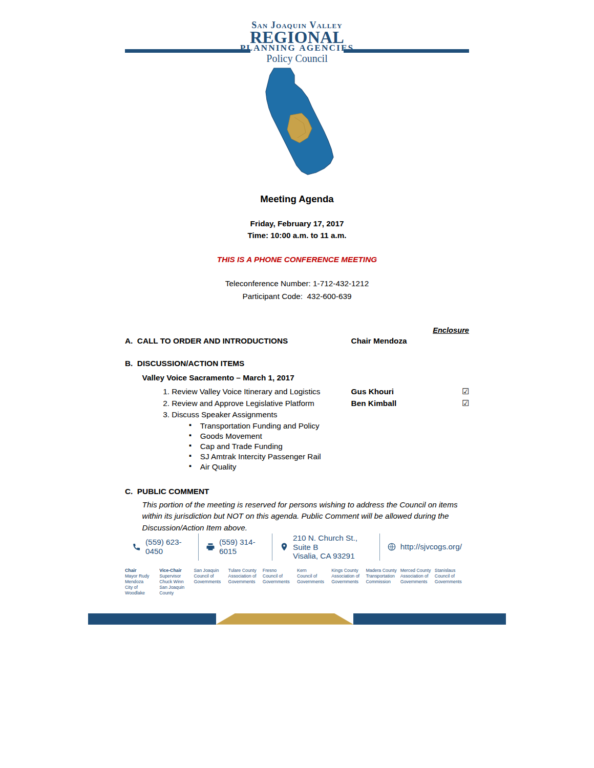San Joaquin Valley
REGIONAL
PLANNING AGENCIES
Policy Council
Meeting Agenda
Friday, February 17, 2017
Time: 10:00 a.m. to 11 a.m.
THIS IS A PHONE CONFERENCE MEETING
Teleconference Number: 1-712-432-1212
Participant Code: 432-600-639
Enclosure
A. CALL TO ORDER AND INTRODUCTIONS
Chair Mendoza
B. DISCUSSION/ACTION ITEMS
Valley Voice Sacramento – March 1, 2017
Review Valley Voice Itinerary and Logistics
Gus Khouri
☑
Review and Approve Legislative Platform
Ben Kimball
☑
Discuss Speaker Assignments
Transportation Funding and Policy
Goods Movement
Cap and Trade Funding
SJ Amtrak Intercity Passenger Rail
Air Quality
C. PUBLIC COMMENT
This portion of the meeting is reserved for persons wishing to address the Council on items within its jurisdiction but NOT on this agenda. Public Comment will be allowed during the Discussion/Action Item above.
(559) 623-0450
(559) 314-6015
210 N. Church St., Suite B
Visalia, CA 93291
http://sjvcogs.org/
Chair
Mayor Rudy Mendoza
City of Woodlake
Vice-Chair
Supervisor Chuck Winn
San Joaquin County
San Joaquin
Council of
Governments
Tulare County
Association of
Governments
Fresno
Council of
Governments
Kern
Council of
Governments
Kings County
Association of
Governments
Madera County
Transportation
Commission
Merced County
Association of
Governments
Stanislaus
Council of
Governments